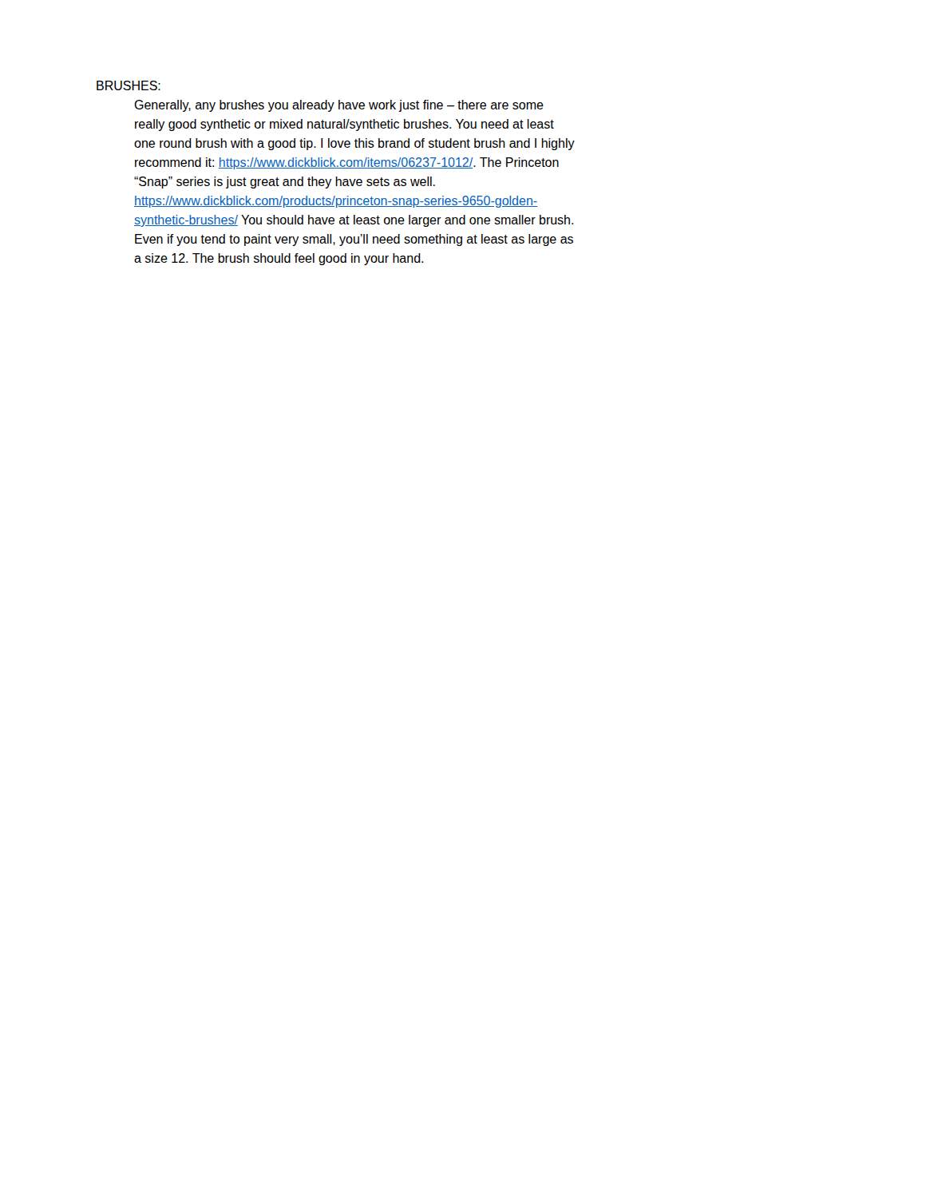BRUSHES:
Generally, any brushes you already have work just fine – there are some really good synthetic or mixed natural/synthetic brushes. You need at least one round brush with a good tip. I love this brand of student brush and I highly recommend it: https://www.dickblick.com/items/06237-1012/. The Princeton “Snap” series is just great and they have sets as well. https://www.dickblick.com/products/princeton-snap-series-9650-golden-synthetic-brushes/ You should have at least one larger and one smaller brush. Even if you tend to paint very small, you’ll need something at least as large as a size 12. The brush should feel good in your hand.